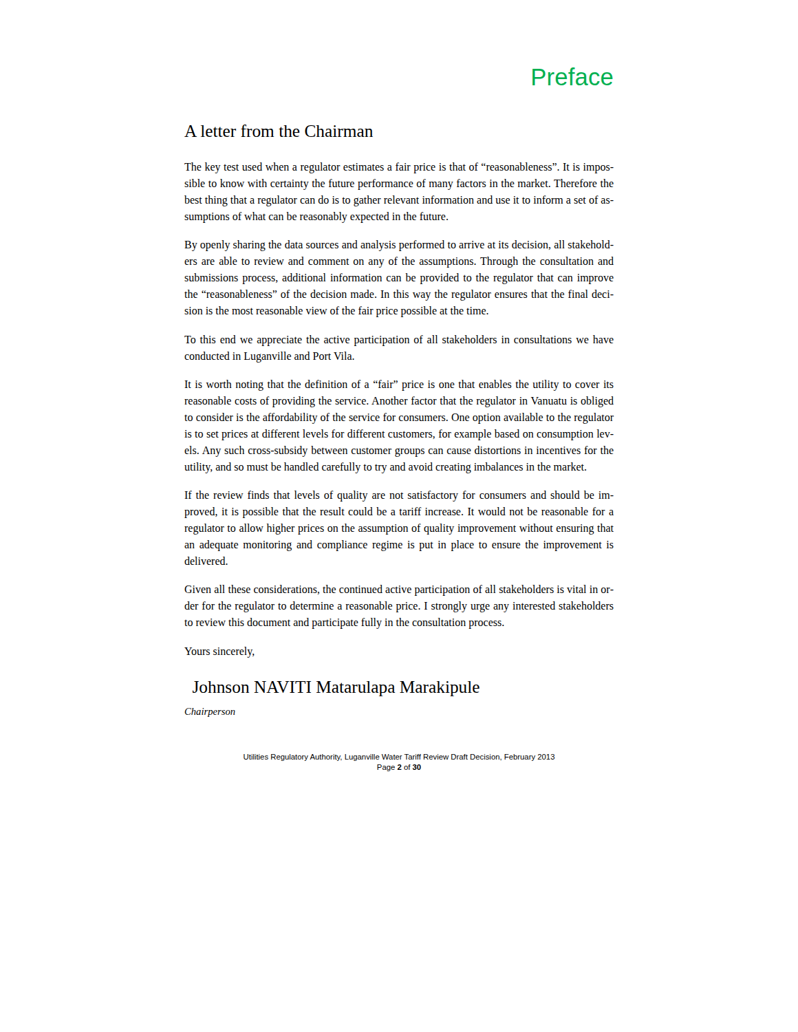Preface
A letter from the Chairman
The key test used when a regulator estimates a fair price is that of “reasonableness”. It is impossible to know with certainty the future performance of many factors in the market. Therefore the best thing that a regulator can do is to gather relevant information and use it to inform a set of assumptions of what can be reasonably expected in the future.
By openly sharing the data sources and analysis performed to arrive at its decision, all stakeholders are able to review and comment on any of the assumptions. Through the consultation and submissions process, additional information can be provided to the regulator that can improve the “reasonableness” of the decision made. In this way the regulator ensures that the final decision is the most reasonable view of the fair price possible at the time.
To this end we appreciate the active participation of all stakeholders in consultations we have conducted in Luganville and Port Vila.
It is worth noting that the definition of a “fair” price is one that enables the utility to cover its reasonable costs of providing the service. Another factor that the regulator in Vanuatu is obliged to consider is the affordability of the service for consumers. One option available to the regulator is to set prices at different levels for different customers, for example based on consumption levels. Any such cross-subsidy between customer groups can cause distortions in incentives for the utility, and so must be handled carefully to try and avoid creating imbalances in the market.
If the review finds that levels of quality are not satisfactory for consumers and should be improved, it is possible that the result could be a tariff increase. It would not be reasonable for a regulator to allow higher prices on the assumption of quality improvement without ensuring that an adequate monitoring and compliance regime is put in place to ensure the improvement is delivered.
Given all these considerations, the continued active participation of all stakeholders is vital in order for the regulator to determine a reasonable price. I strongly urge any interested stakeholders to review this document and participate fully in the consultation process.
Yours sincerely,
Johnson NAVITI Matarulapa Marakipule
Chairperson
Utilities Regulatory Authority, Luganville Water Tariff Review Draft Decision, February 2013 Page 2 of 30